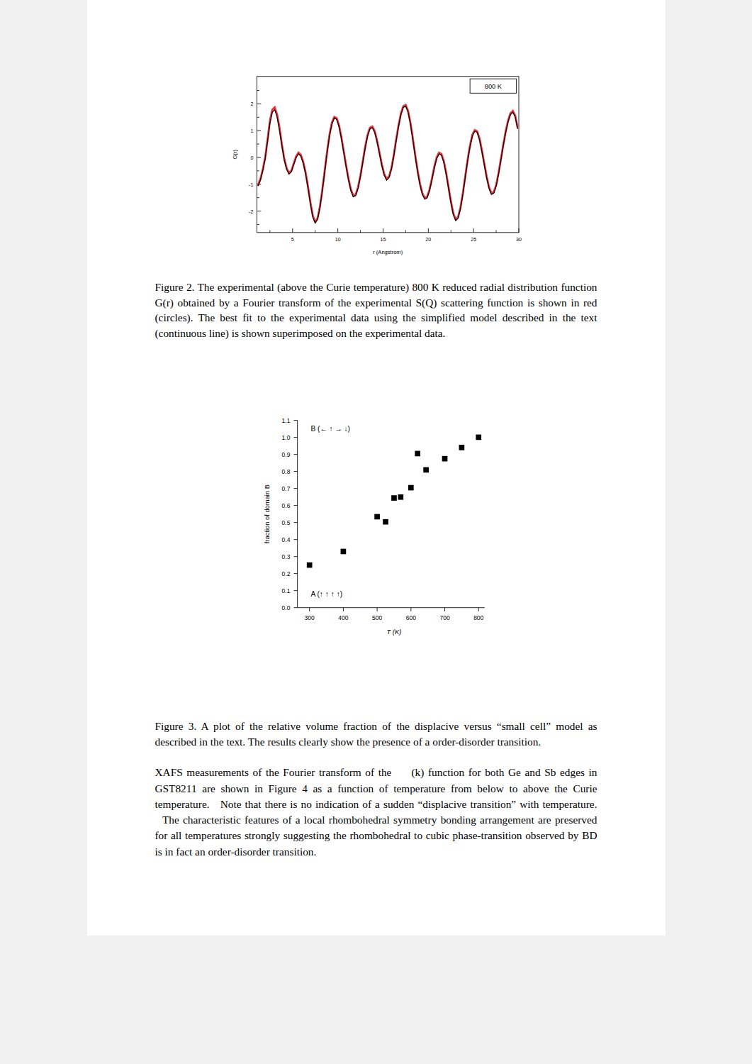800 K 2 1 0 -1 -2 G(r) 5 10 15 20 25 30 r (Angstrom)
Figure 2. The experimental (above the Curie temperature) 800 K reduced radial distribution function G(r) obtained by a Fourier transform of the experimental S(Q) scattering function is shown in red (circles). The best fit to the experimental data using the simplified model described in the text (continuous line) is shown superimposed on the experimental data.
0.0 0.1 0.2 0.3 0.4 0.5 0.6 0.7 0.8 0.9 1.0 1.1 300 400 500 600 700 800 T (K) fraction of domain B B (← ↑ → ↓) A (↑ ↑ ↑ ↑)
Figure 3. A plot of the relative volume fraction of the displacive versus “small cell” model as described in the text. The results clearly show the presence of a order-disorder transition.
XAFS measurements of the Fourier transform of the (k) function for both Ge and Sb edges in GST8211 are shown in Figure 4 as a function of temperature from below to above the Curie temperature. Note that there is no indication of a sudden “displacive transition” with temperature. The characteristic features of a local rhombohedral symmetry bonding arrangement are preserved for all temperatures strongly suggesting the rhombohedral to cubic phase-transition observed by BD is in fact an order-disorder transition.